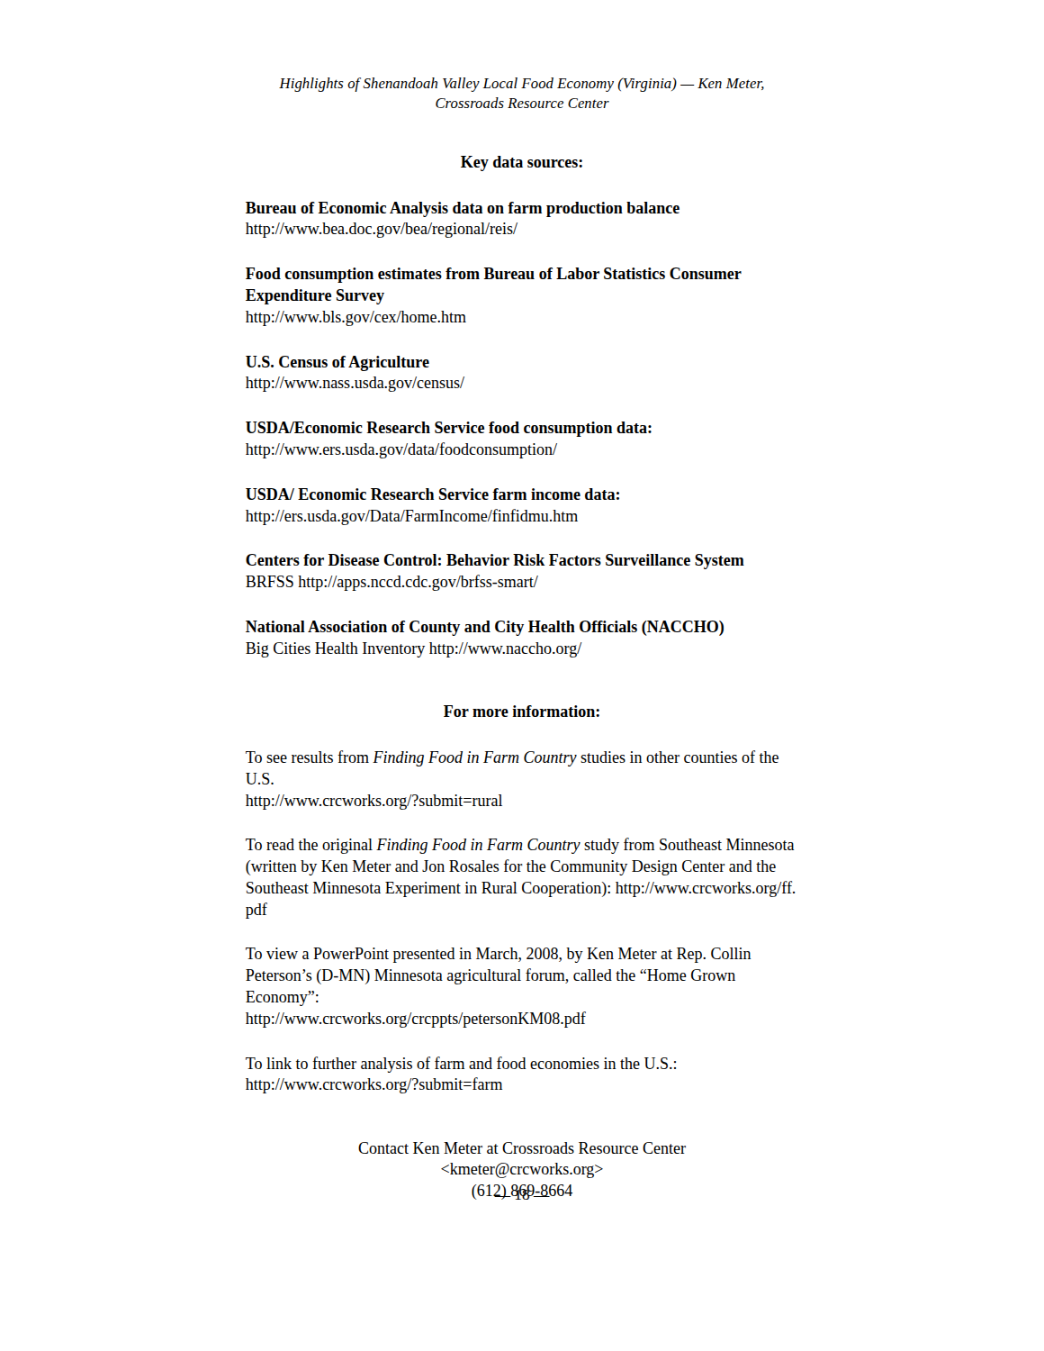Highlights of Shenandoah Valley Local Food Economy (Virginia) — Ken Meter, Crossroads Resource Center
Key data sources:
Bureau of Economic Analysis data on farm production balance http://www.bea.doc.gov/bea/regional/reis/
Food consumption estimates from Bureau of Labor Statistics Consumer Expenditure Survey http://www.bls.gov/cex/home.htm
U.S. Census of Agriculture http://www.nass.usda.gov/census/
USDA/Economic Research Service food consumption data: http://www.ers.usda.gov/data/foodconsumption/
USDA/ Economic Research Service farm income data: http://ers.usda.gov/Data/FarmIncome/finfidmu.htm
Centers for Disease Control: Behavior Risk Factors Surveillance System BRFSS http://apps.nccd.cdc.gov/brfss-smart/
National Association of County and City Health Officials (NACCHO) Big Cities Health Inventory http://www.naccho.org/
For more information:
To see results from Finding Food in Farm Country studies in other counties of the U.S.
http://www.crcworks.org/?submit=rural
To read the original Finding Food in Farm Country study from Southeast Minnesota (written by Ken Meter and Jon Rosales for the Community Design Center and the Southeast Minnesota Experiment in Rural Cooperation): http://www.crcworks.org/ff.pdf
To view a PowerPoint presented in March, 2008, by Ken Meter at Rep. Collin Peterson’s (D-MN) Minnesota agricultural forum, called the “Home Grown Economy”:
http://www.crcworks.org/crcppts/petersonKM08.pdf
To link to further analysis of farm and food economies in the U.S.:
http://www.crcworks.org/?submit=farm
Contact Ken Meter at Crossroads Resource Center
<kmeter@crcworks.org>
(612) 869-8664
— 18 —